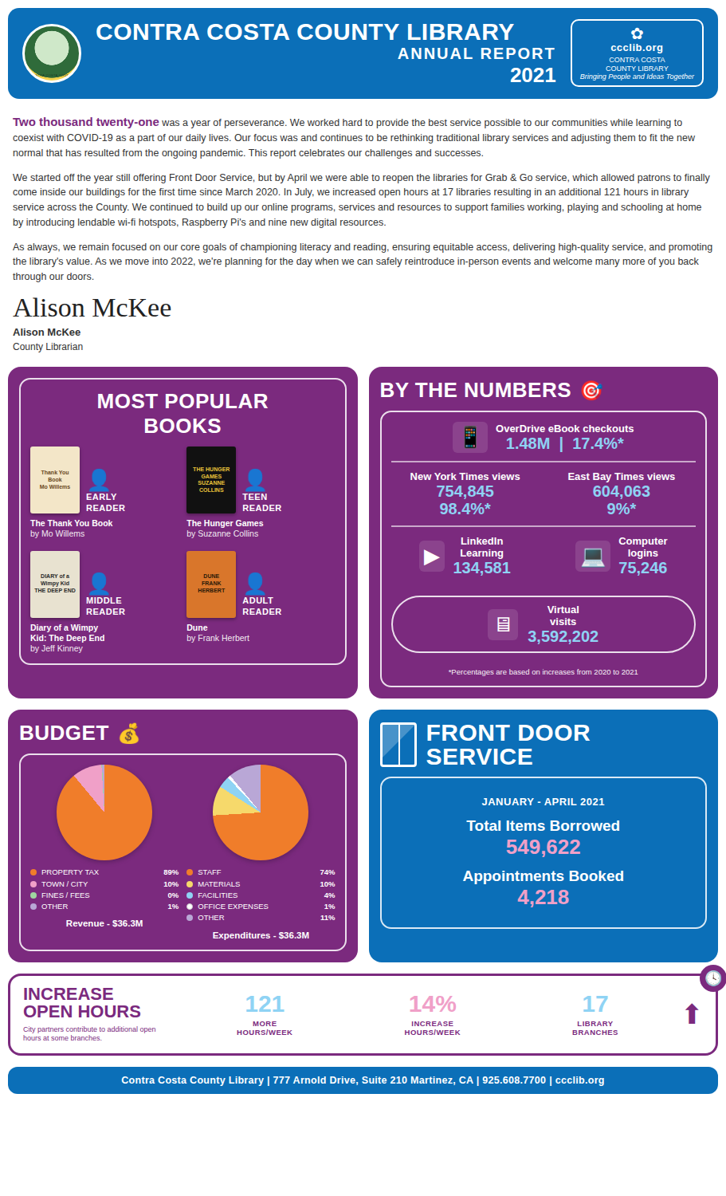CONTRA COSTA COUNTY LIBRARY
ANNUAL REPORT
2021
✿
ccclib.org
CONTRA COSTA
COUNTY LIBRARY
Bringing People and Ideas Together
Two thousand twenty-one was a year of perseverance. We worked hard to provide the best service possible to our communities while learning to coexist with COVID-19 as a part of our daily lives. Our focus was and continues to be rethinking traditional library services and adjusting them to fit the new normal that has resulted from the ongoing pandemic. This report celebrates our challenges and successes.
We started off the year still offering Front Door Service, but by April we were able to reopen the libraries for Grab & Go service, which allowed patrons to finally come inside our buildings for the first time since March 2020. In July, we increased open hours at 17 libraries resulting in an additional 121 hours in library service across the County. We continued to build up our online programs, services and resources to support families working, playing and schooling at home by introducing lendable wi-fi hotspots, Raspberry Pi's and nine new digital resources.
As always, we remain focused on our core goals of championing literacy and reading, ensuring equitable access, delivering high-quality service, and promoting the library's value. As we move into 2022, we're planning for the day when we can safely reintroduce in-person events and welcome many more of you back through our doors.
Alison McKee
Alison McKee
County Librarian
MOST POPULAR
BOOKS
Thank You Book
Mo Willems
👤
EARLY
READER
The Thank You Book
by Mo Willems
THE HUNGER GAMES
SUZANNE COLLINS
👤
TEEN
READER
The Hunger Games
by Suzanne Collins
DIARY of a Wimpy Kid
THE DEEP END
👤
MIDDLE
READER
Diary of a Wimpy
Kid: The Deep End
by Jeff Kinney
DUNE
FRANK HERBERT
👤
ADULT
READER
Dune
by Frank Herbert
BY THE NUMBERS 🎯
📱
OverDrive eBook checkouts
1.48M | 17.4%*
New York Times views
754,845
98.4%*
East Bay Times views
604,063
9%*
▶
LinkedIn
Learning
134,581
💻
Computer
logins
75,246
🖥
Virtual
visits
3,592,202
*Percentages are based on increases from 2020 to 2021
BUDGET 💰
PROPERTY TAX 89%
TOWN / CITY 10%
FINES / FEES 0%
OTHER 1%
Revenue - $36.3M
STAFF 74%
MATERIALS 10%
FACILITIES 4%
OFFICE EXPENSES 1%
OTHER 11%
Expenditures - $36.3M
FRONT DOOR
SERVICE
JANUARY - APRIL 2021
Total Items Borrowed
549,622
Appointments Booked
4,218
🕓
INCREASE
OPEN HOURS
City partners contribute to additional open hours at some branches.
121
MORE
HOURS/WEEK
14%
INCREASE
HOURS/WEEK
17
LIBRARY
BRANCHES
⬆
Contra Costa County Library | 777 Arnold Drive, Suite 210 Martinez, CA | 925.608.7700 | ccclib.org